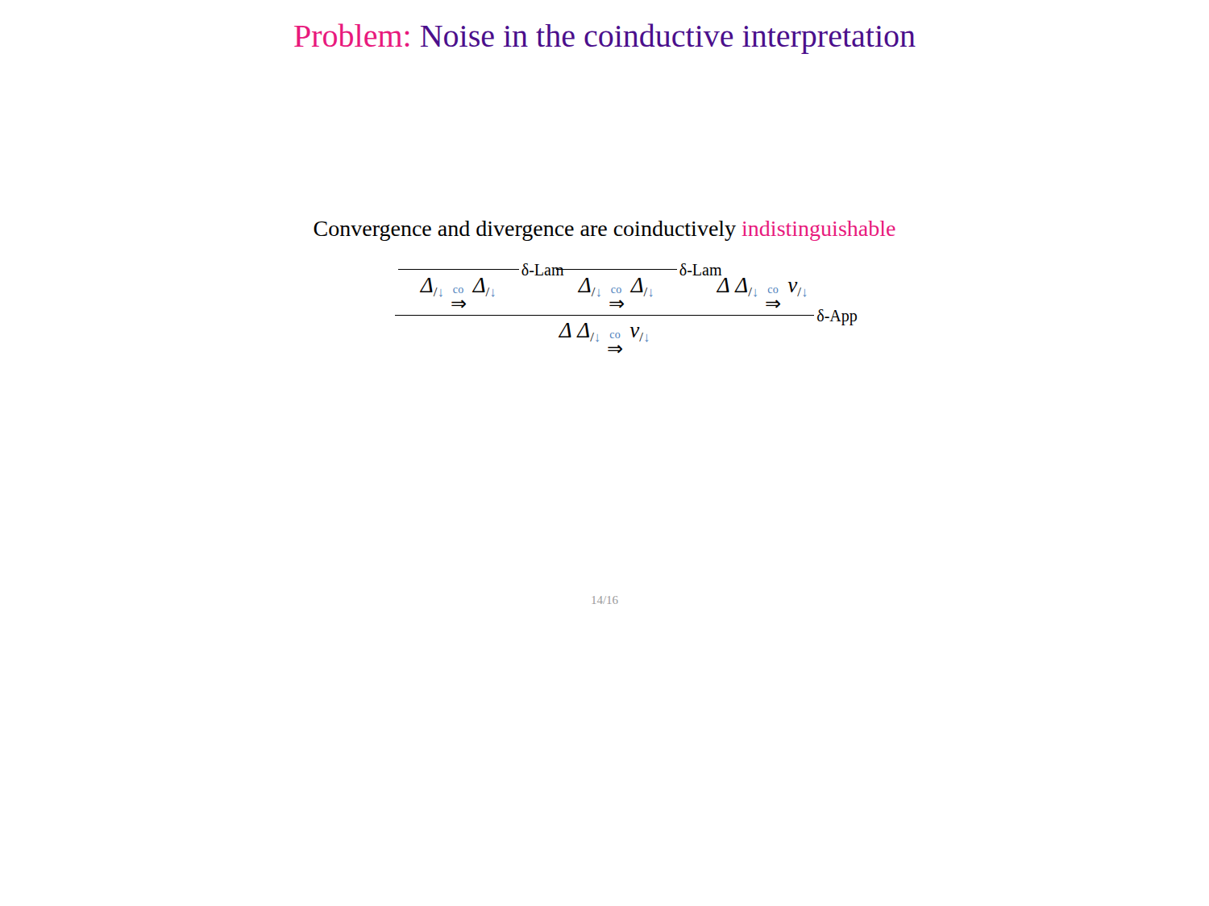Problem: Noise in the coinductive interpretation
Convergence and divergence are coinductively indistinguishable
δ-Lam
Δ/↓ co⇒ Δ/↓
δ-Lam
Δ/↓ co⇒ Δ/↓
Δ Δ/↓ co⇒ ν/↓
δ-App
Δ Δ/↓ co⇒ ν/↓
14/16